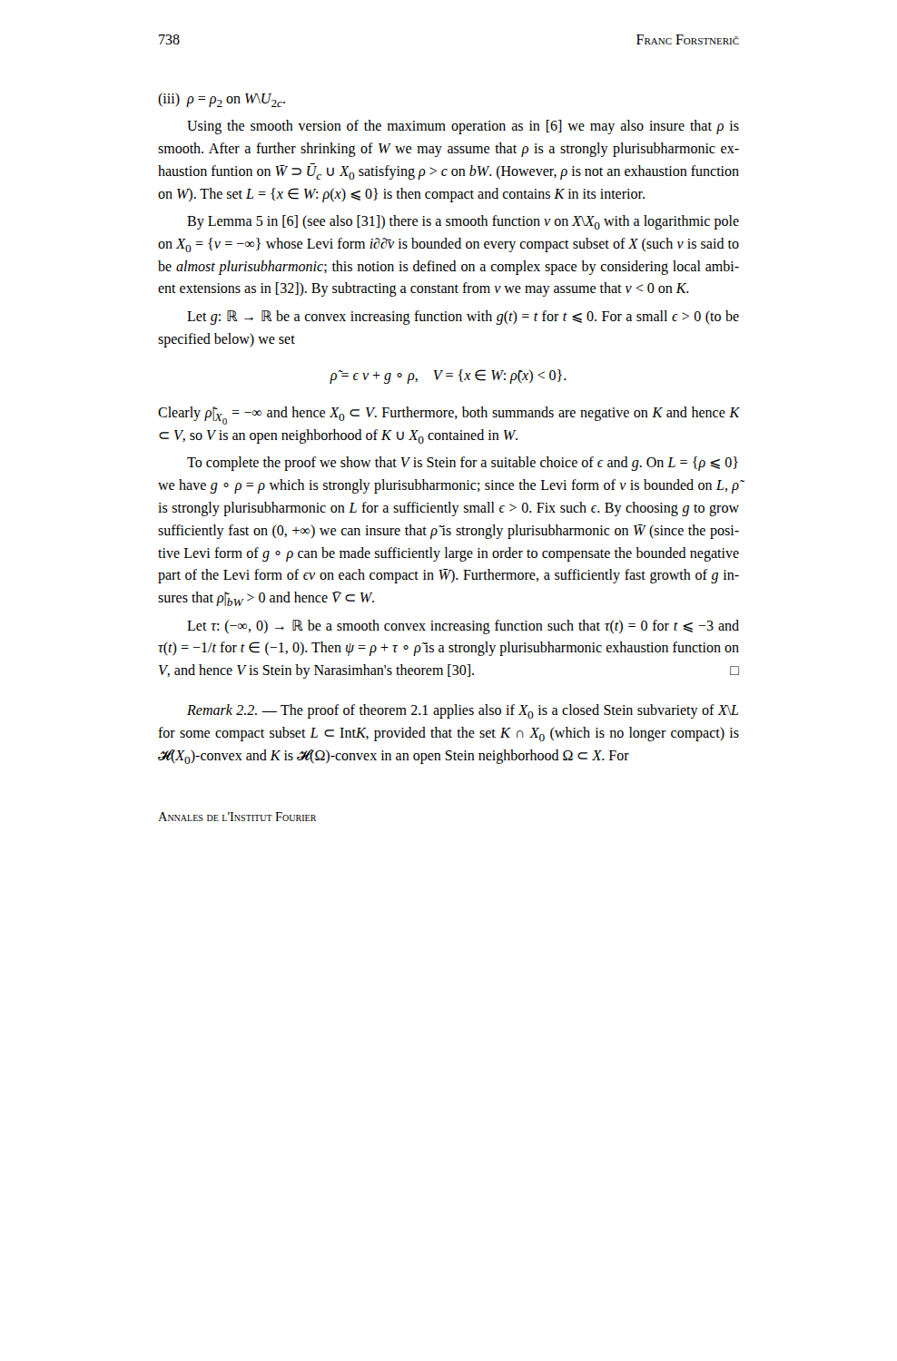738 Franc Forstnerič
(iii) ρ = ρ2 on W\U2c.
Using the smooth version of the maximum operation as in [6] we may also insure that ρ is smooth. After a further shrinking of W we may assume that ρ is a strongly plurisubharmonic exhaustion funtion on W̄ ⊃ Ūc ∪ X0 satisfying ρ > c on bW. (However, ρ is not an exhaustion function on W). The set L = {x ∈ W: ρ(x) ⩽ 0} is then compact and contains K in its interior.
By Lemma 5 in [6] (see also [31]) there is a smooth function v on X\X0 with a logarithmic pole on X0 = {v = −∞} whose Levi form i∂∂̄v is bounded on every compact subset of X (such v is said to be almost plurisubharmonic; this notion is defined on a complex space by considering local ambient extensions as in [32]). By subtracting a constant from v we may assume that v < 0 on K.
Let g: ℝ → ℝ be a convex increasing function with g(t) = t for t ⩽ 0. For a small ϵ > 0 (to be specified below) we set
ρ̃ = ϵ v + g ∘ ρ, V = {x ∈ W: ρ̃(x) < 0}.
Clearly ρ̃|X0 = −∞ and hence X0 ⊂ V. Furthermore, both summands are negative on K and hence K ⊂ V, so V is an open neighborhood of K ∪ X0 contained in W.
To complete the proof we show that V is Stein for a suitable choice of ϵ and g. On L = {ρ ⩽ 0} we have g ∘ ρ = ρ which is strongly plurisubharmonic; since the Levi form of v is bounded on L, ρ̃ is strongly plurisubharmonic on L for a sufficiently small ϵ > 0. Fix such ϵ. By choosing g to grow sufficiently fast on (0, +∞) we can insure that ρ̃ is strongly plurisubharmonic on W̄ (since the positive Levi form of g ∘ ρ can be made sufficiently large in order to compensate the bounded negative part of the Levi form of ϵv on each compact in W̄). Furthermore, a sufficiently fast growth of g insures that ρ̃|bW > 0 and hence V̄ ⊂ W.
Let τ: (−∞, 0) → ℝ be a smooth convex increasing function such that τ(t) = 0 for t ⩽ −3 and τ(t) = −1/t for t ∈ (−1, 0). Then ψ = ρ + τ ∘ ρ̃ is a strongly plurisubharmonic exhaustion function on V, and hence V is Stein by Narasimhan's theorem [30]. □
Remark 2.2. — The proof of theorem 2.1 applies also if X0 is a closed Stein subvariety of X\L for some compact subset L ⊂ IntK, provided that the set K ∩ X0 (which is no longer compact) is 𝓗(X0)-convex and K is 𝓗(Ω)-convex in an open Stein neighborhood Ω ⊂ X. For
Annales de l'Institut Fourier